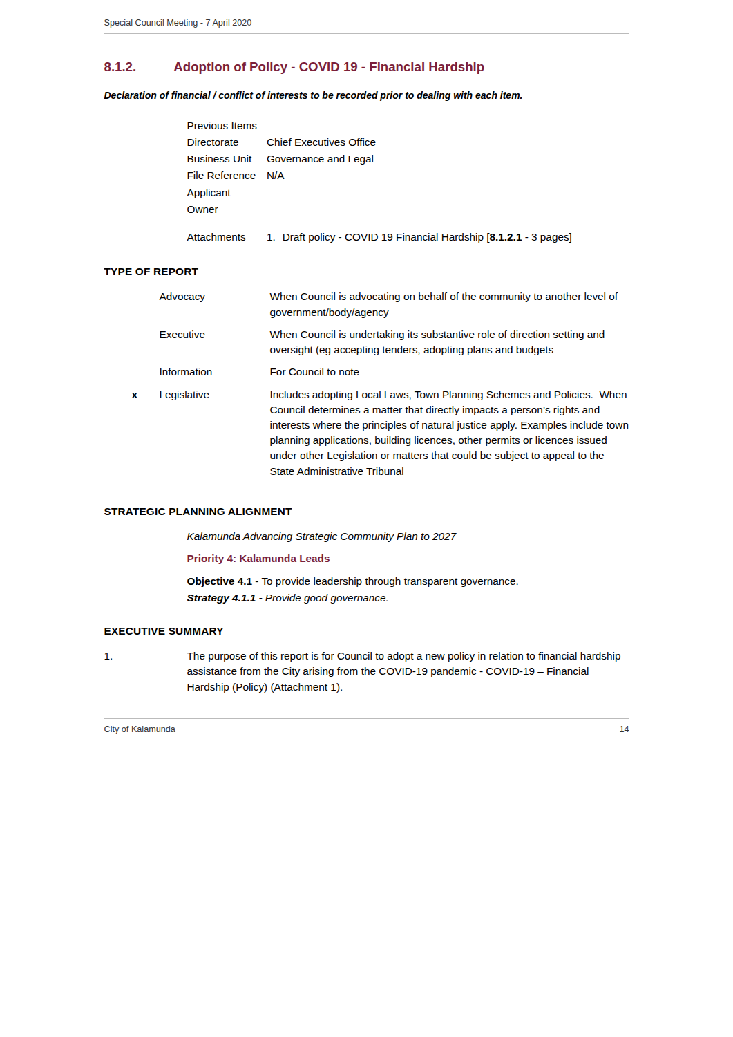Special Council Meeting - 7 April 2020
8.1.2. Adoption of Policy - COVID 19 - Financial Hardship
Declaration of financial / conflict of interests to be recorded prior to dealing with each item.
| Previous Items | | |
| Directorate | Chief Executives Office |
| Business Unit | Governance and Legal |
| File Reference | N/A |
| Applicant | |
| Owner | |
| Attachments | 1. | Draft policy - COVID 19 Financial Hardship [ 8.1.2.1 - 3 pages] |
Type of Report
| | Advocacy | When Council is advocating on behalf of the community to another level of government/body/agency |
| | Executive | When Council is undertaking its substantive role of direction setting and oversight (eg accepting tenders, adopting plans and budgets |
| | Information | For Council to note |
| x | Legislative | Includes adopting Local Laws, Town Planning Schemes and Policies. When Council determines a matter that directly impacts a person’s rights and interests where the principles of natural justice apply. Examples include town planning applications, building licences, other permits or licences issued under other Legislation or matters that could be subject to appeal to the State Administrative Tribunal |
Strategic Planning Alignment
Kalamunda Advancing Strategic Community Plan to 2027
Priority 4: Kalamunda Leads
Objective 4.1 - To provide leadership through transparent governance.
Strategy 4.1.1 - Provide good governance.
Executive Summary
| 1. | The purpose of this report is for Council to adopt a new policy in relation to financial hardship assistance from the City arising from the COVID-19 pandemic - COVID-19 – Financial Hardship (Policy) (Attachment 1). |
City of Kalamunda 14